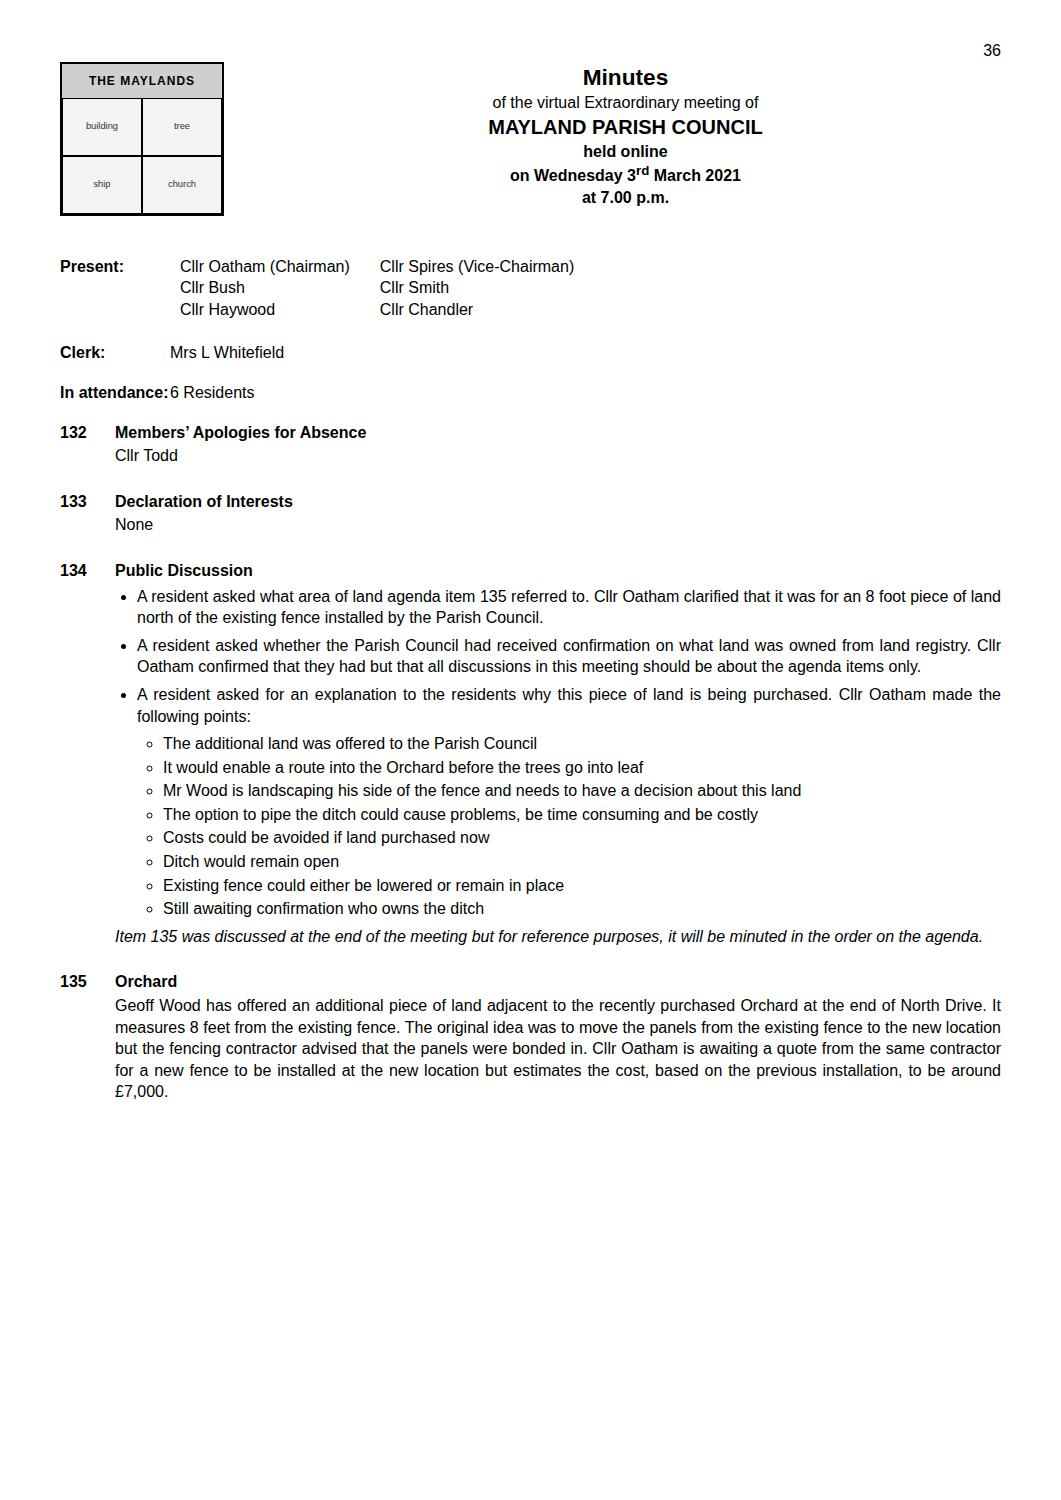36
THE MAYLANDS
building
tree
ship
church
Minutes
of the virtual Extraordinary meeting of
MAYLAND PARISH COUNCIL
held online
on Wednesday 3rd March 2021
at 7.00 p.m.
| Present: | Cllr Oatham (Chairman) | Cllr Spires (Vice-Chairman) |
| | Cllr Bush | Cllr Smith |
| | Cllr Haywood | Cllr Chandler |
Clerk: Mrs L Whitefield
In attendance: 6 Residents
132
Members’ Apologies for Absence
Cllr Todd
133
Declaration of Interests
None
134
Public Discussion
A resident asked what area of land agenda item 135 referred to. Cllr Oatham clarified that it was for an 8 foot piece of land north of the existing fence installed by the Parish Council.
A resident asked whether the Parish Council had received confirmation on what land was owned from land registry. Cllr Oatham confirmed that they had but that all discussions in this meeting should be about the agenda items only.
A resident asked for an explanation to the residents why this piece of land is being purchased. Cllr Oatham made the following points:
The additional land was offered to the Parish Council
It would enable a route into the Orchard before the trees go into leaf
Mr Wood is landscaping his side of the fence and needs to have a decision about this land
The option to pipe the ditch could cause problems, be time consuming and be costly
Costs could be avoided if land purchased now
Ditch would remain open
Existing fence could either be lowered or remain in place
Still awaiting confirmation who owns the ditch
Item 135 was discussed at the end of the meeting but for reference purposes, it will be minuted in the order on the agenda.
135
Orchard
Geoff Wood has offered an additional piece of land adjacent to the recently purchased Orchard at the end of North Drive. It measures 8 feet from the existing fence. The original idea was to move the panels from the existing fence to the new location but the fencing contractor advised that the panels were bonded in. Cllr Oatham is awaiting a quote from the same contractor for a new fence to be installed at the new location but estimates the cost, based on the previous installation, to be around £7,000.